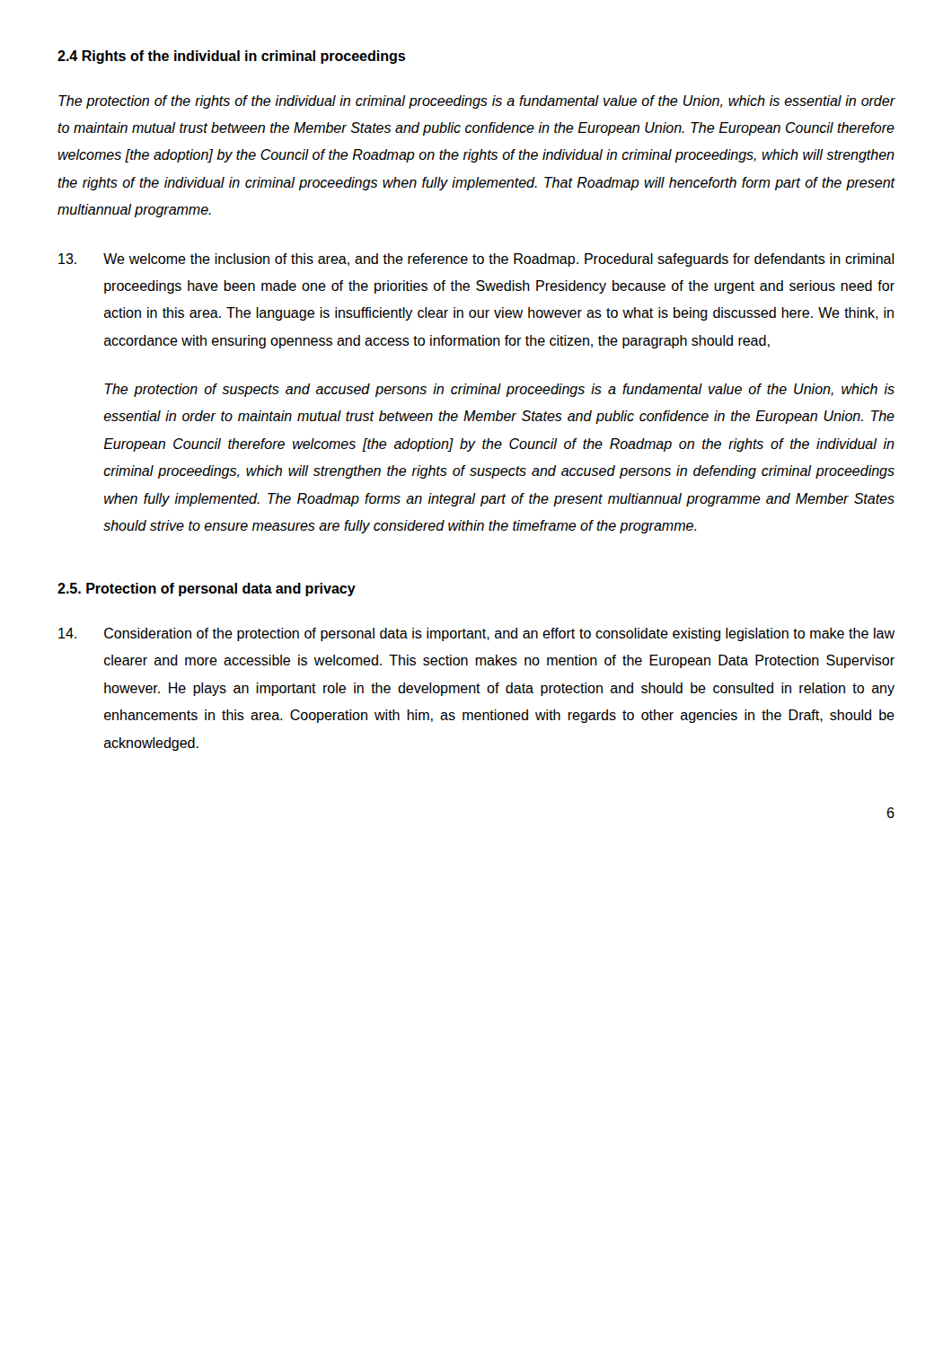2.4 Rights of the individual in criminal proceedings
The protection of the rights of the individual in criminal proceedings is a fundamental value of the Union, which is essential in order to maintain mutual trust between the Member States and public confidence in the European Union. The European Council therefore welcomes [the adoption] by the Council of the Roadmap on the rights of the individual in criminal proceedings, which will strengthen the rights of the individual in criminal proceedings when fully implemented. That Roadmap will henceforth form part of the present multiannual programme.
13.
We welcome the inclusion of this area, and the reference to the Roadmap. Procedural safeguards for defendants in criminal proceedings have been made one of the priorities of the Swedish Presidency because of the urgent and serious need for action in this area. The language is insufficiently clear in our view however as to what is being discussed here. We think, in accordance with ensuring openness and access to information for the citizen, the paragraph should read,
The protection of suspects and accused persons in criminal proceedings is a fundamental value of the Union, which is essential in order to maintain mutual trust between the Member States and public confidence in the European Union. The European Council therefore welcomes [the adoption] by the Council of the Roadmap on the rights of the individual in criminal proceedings, which will strengthen the rights of suspects and accused persons in defending criminal proceedings when fully implemented. The Roadmap forms an integral part of the present multiannual programme and Member States should strive to ensure measures are fully considered within the timeframe of the programme.
2.5. Protection of personal data and privacy
14.
Consideration of the protection of personal data is important, and an effort to consolidate existing legislation to make the law clearer and more accessible is welcomed. This section makes no mention of the European Data Protection Supervisor however. He plays an important role in the development of data protection and should be consulted in relation to any enhancements in this area. Cooperation with him, as mentioned with regards to other agencies in the Draft, should be acknowledged.
6